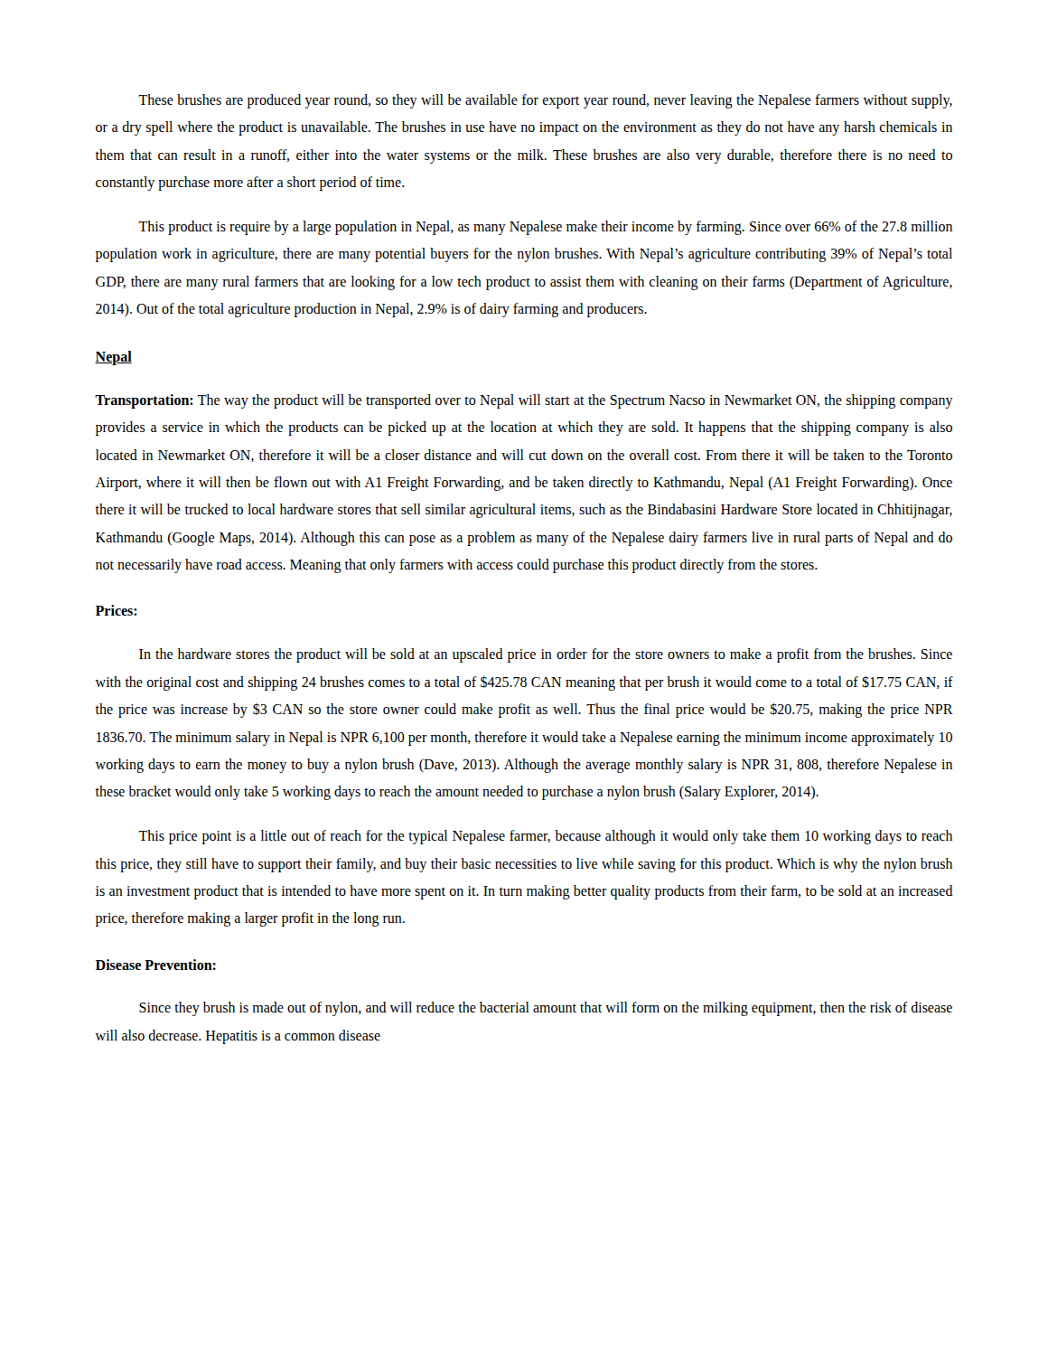These brushes are produced year round, so they will be available for export year round, never leaving the Nepalese farmers without supply, or a dry spell where the product is unavailable. The brushes in use have no impact on the environment as they do not have any harsh chemicals in them that can result in a runoff, either into the water systems or the milk. These brushes are also very durable, therefore there is no need to constantly purchase more after a short period of time.
This product is require by a large population in Nepal, as many Nepalese make their income by farming. Since over 66% of the 27.8 million population work in agriculture, there are many potential buyers for the nylon brushes. With Nepal’s agriculture contributing 39% of Nepal’s total GDP, there are many rural farmers that are looking for a low tech product to assist them with cleaning on their farms (Department of Agriculture, 2014). Out of the total agriculture production in Nepal, 2.9% is of dairy farming and producers.
Nepal
Transportation: The way the product will be transported over to Nepal will start at the Spectrum Nacso in Newmarket ON, the shipping company provides a service in which the products can be picked up at the location at which they are sold. It happens that the shipping company is also located in Newmarket ON, therefore it will be a closer distance and will cut down on the overall cost. From there it will be taken to the Toronto Airport, where it will then be flown out with A1 Freight Forwarding, and be taken directly to Kathmandu, Nepal (A1 Freight Forwarding). Once there it will be trucked to local hardware stores that sell similar agricultural items, such as the Bindabasini Hardware Store located in Chhitijnagar, Kathmandu (Google Maps, 2014). Although this can pose as a problem as many of the Nepalese dairy farmers live in rural parts of Nepal and do not necessarily have road access. Meaning that only farmers with access could purchase this product directly from the stores.
Prices:
In the hardware stores the product will be sold at an upscaled price in order for the store owners to make a profit from the brushes. Since with the original cost and shipping 24 brushes comes to a total of $425.78 CAN meaning that per brush it would come to a total of $17.75 CAN, if the price was increase by $3 CAN so the store owner could make profit as well. Thus the final price would be $20.75, making the price NPR 1836.70. The minimum salary in Nepal is NPR 6,100 per month, therefore it would take a Nepalese earning the minimum income approximately 10 working days to earn the money to buy a nylon brush (Dave, 2013). Although the average monthly salary is NPR 31, 808, therefore Nepalese in these bracket would only take 5 working days to reach the amount needed to purchase a nylon brush (Salary Explorer, 2014).
This price point is a little out of reach for the typical Nepalese farmer, because although it would only take them 10 working days to reach this price, they still have to support their family, and buy their basic necessities to live while saving for this product. Which is why the nylon brush is an investment product that is intended to have more spent on it. In turn making better quality products from their farm, to be sold at an increased price, therefore making a larger profit in the long run.
Disease Prevention:
Since they brush is made out of nylon, and will reduce the bacterial amount that will form on the milking equipment, then the risk of disease will also decrease. Hepatitis is a common disease